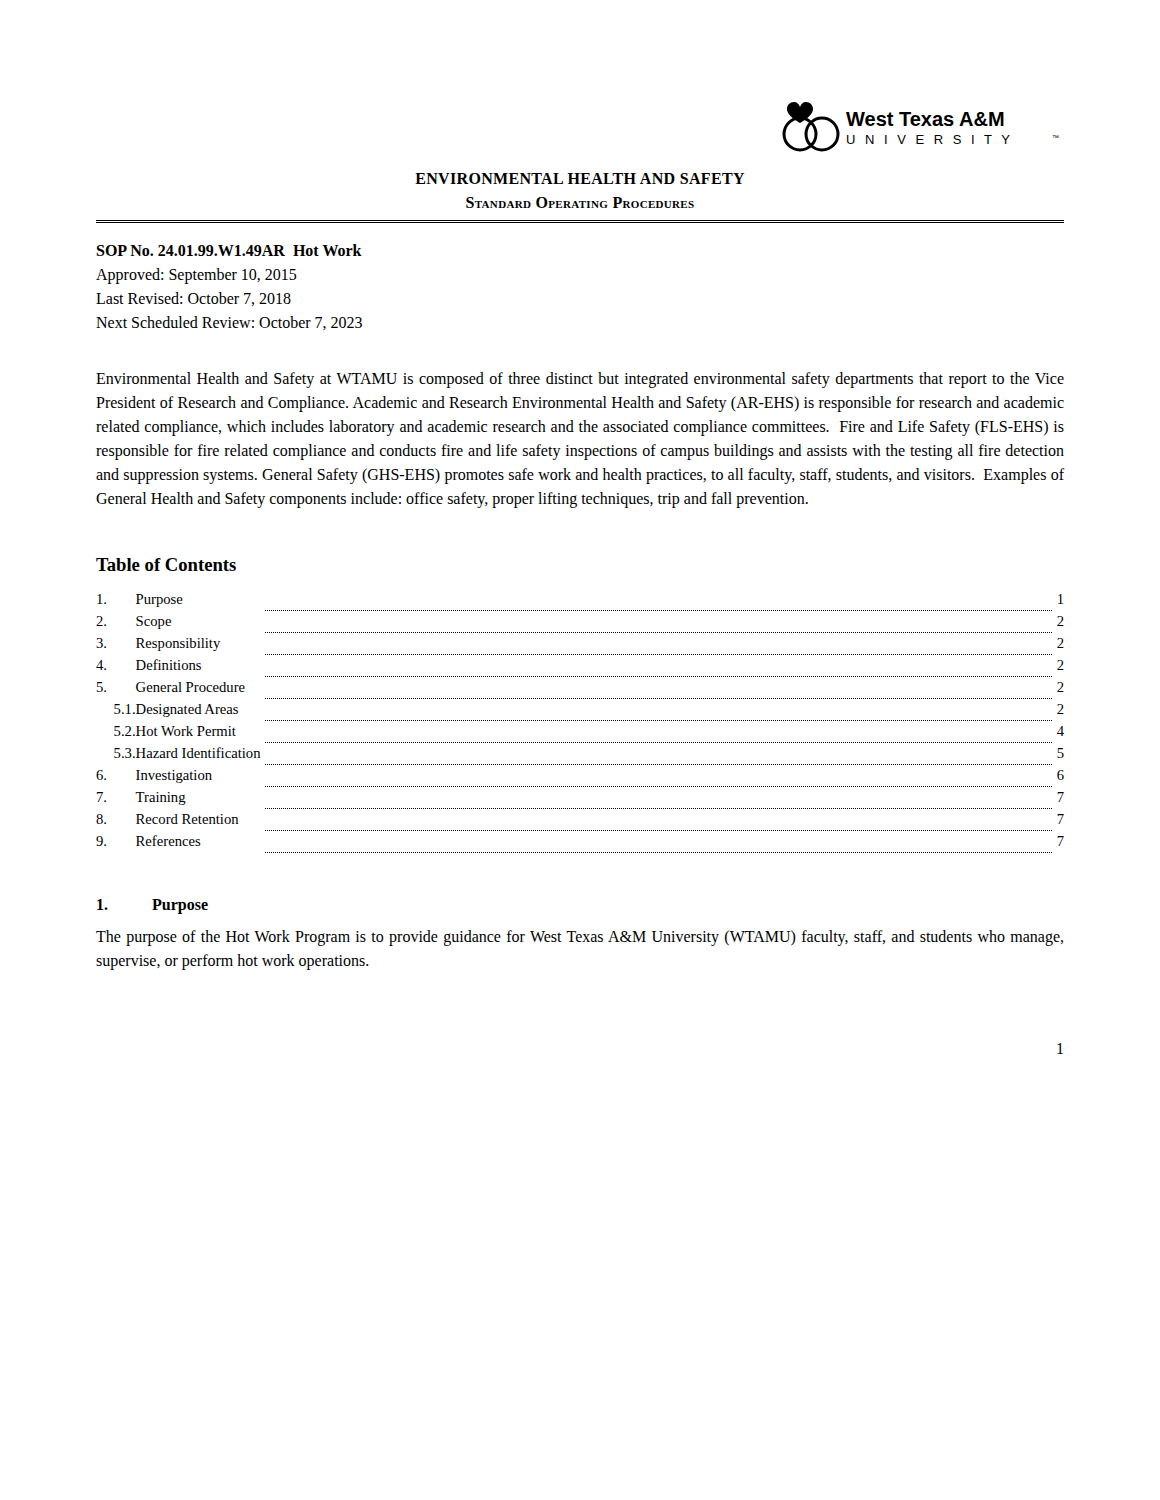West Texas A&M U N I V E R S I T Y ™
ENVIRONMENTAL HEALTH AND SAFETY
Standard Operating Procedures
SOP No. 24.01.99.W1.49AR Hot Work
Approved: September 10, 2015
Last Revised: October 7, 2018
Next Scheduled Review: October 7, 2023
Environmental Health and Safety at WTAMU is composed of three distinct but integrated environmental safety departments that report to the Vice President of Research and Compliance. Academic and Research Environmental Health and Safety (AR-EHS) is responsible for research and academic related compliance, which includes laboratory and academic research and the associated compliance committees. Fire and Life Safety (FLS-EHS) is responsible for fire related compliance and conducts fire and life safety inspections of campus buildings and assists with the testing all fire detection and suppression systems. General Safety (GHS-EHS) promotes safe work and health practices, to all faculty, staff, students, and visitors. Examples of General Health and Safety components include: office safety, proper lifting techniques, trip and fall prevention.
Table of Contents
| 1. | Purpose | | 1 |
| 2. | Scope | | 2 |
| 3. | Responsibility | | 2 |
| 4. | Definitions | | 2 |
| 5. | General Procedure | | 2 |
| 5.1. | Designated Areas | | 2 |
| 5.2. | Hot Work Permit | | 4 |
| 5.3. | Hazard Identification | | 5 |
| 6. | Investigation | | 6 |
| 7. | Training | | 7 |
| 8. | Record Retention | | 7 |
| 9. | References | | 7 |
1. Purpose
The purpose of the Hot Work Program is to provide guidance for West Texas A&M University (WTAMU) faculty, staff, and students who manage, supervise, or perform hot work operations.
1